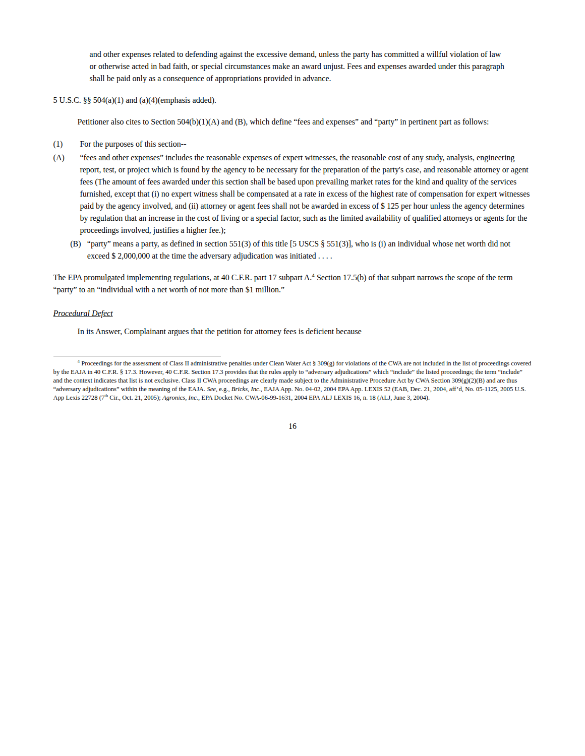and other expenses related to defending against the excessive demand, unless the party has committed a willful violation of law or otherwise acted in bad faith, or special circumstances make an award unjust. Fees and expenses awarded under this paragraph shall be paid only as a consequence of appropriations provided in advance.
5 U.S.C. §§ 504(a)(1) and (a)(4)(emphasis added).
Petitioner also cites to Section 504(b)(1)(A) and (B), which define “fees and expenses” and “party” in pertinent part as follows:
(1)
For the purposes of this section--
(A)
“fees and other expenses” includes the reasonable expenses of expert witnesses, the reasonable cost of any study, analysis, engineering report, test, or project which is found by the agency to be necessary for the preparation of the party's case, and reasonable attorney or agent fees (The amount of fees awarded under this section shall be based upon prevailing market rates for the kind and quality of the services furnished, except that (i) no expert witness shall be compensated at a rate in excess of the highest rate of compensation for expert witnesses paid by the agency involved, and (ii) attorney or agent fees shall not be awarded in excess of $ 125 per hour unless the agency determines by regulation that an increase in the cost of living or a special factor, such as the limited availability of qualified attorneys or agents for the proceedings involved, justifies a higher fee.);
(B)
“party” means a party, as defined in section 551(3) of this title [5 USCS § 551(3)], who is (i) an individual whose net worth did not exceed $ 2,000,000 at the time the adversary adjudication was initiated . . . .
The EPA promulgated implementing regulations, at 40 C.F.R. part 17 subpart A.4 Section 17.5(b) of that subpart narrows the scope of the term “party” to an “individual with a net worth of not more than $1 million.”
Procedural Defect
In its Answer, Complainant argues that the petition for attorney fees is deficient because
4 Proceedings for the assessment of Class II administrative penalties under Clean Water Act § 309(g) for violations of the CWA are not included in the list of proceedings covered by the EAJA in 40 C.F.R. § 17.3. However, 40 C.F.R. Section 17.3 provides that the rules apply to “adversary adjudications” which “include” the listed proceedings; the term “include” and the context indicates that list is not exclusive. Class II CWA proceedings are clearly made subject to the Administrative Procedure Act by CWA Section 309(g)(2)(B) and are thus “adversary adjudications” within the meaning of the EAJA. See, e.g., Bricks, Inc., EAJA App. No. 04-02, 2004 EPA App. LEXIS 52 (EAB, Dec. 21, 2004, aff’d, No. 05-1125, 2005 U.S. App Lexis 22728 (7th Cir., Oct. 21, 2005); Agronics, Inc., EPA Docket No. CWA-06-99-1631, 2004 EPA ALJ LEXIS 16, n. 18 (ALJ, June 3, 2004).
16